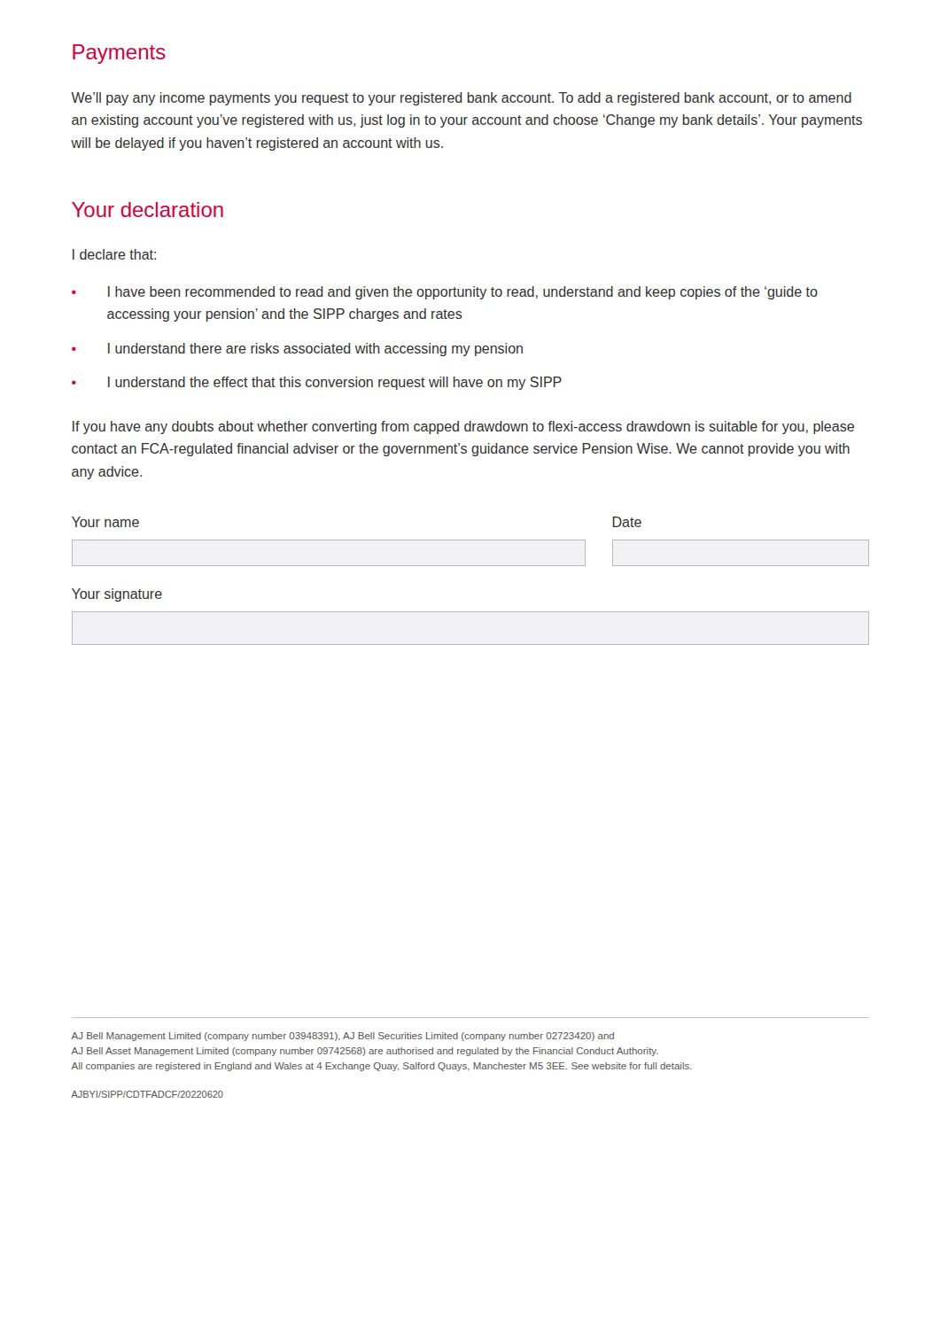Payments
We’ll pay any income payments you request to your registered bank account. To add a registered bank account, or to amend an existing account you’ve registered with us, just log in to your account and choose ‘Change my bank details’. Your payments will be delayed if you haven’t registered an account with us.
Your declaration
I declare that:
I have been recommended to read and given the opportunity to read, understand and keep copies of the ‘guide to accessing your pension’ and the SIPP charges and rates
I understand there are risks associated with accessing my pension
I understand the effect that this conversion request will have on my SIPP
If you have any doubts about whether converting from capped drawdown to flexi-access drawdown is suitable for you, please contact an FCA-regulated financial adviser or the government’s guidance service Pension Wise. We cannot provide you with any advice.
Your name
Date
Your signature
AJ Bell Management Limited (company number 03948391), AJ Bell Securities Limited (company number 02723420) and
AJ Bell Asset Management Limited (company number 09742568) are authorised and regulated by the Financial Conduct Authority.
All companies are registered in England and Wales at 4 Exchange Quay, Salford Quays, Manchester M5 3EE. See website for full details.
AJBYI/SIPP/CDTFADCF/20220620